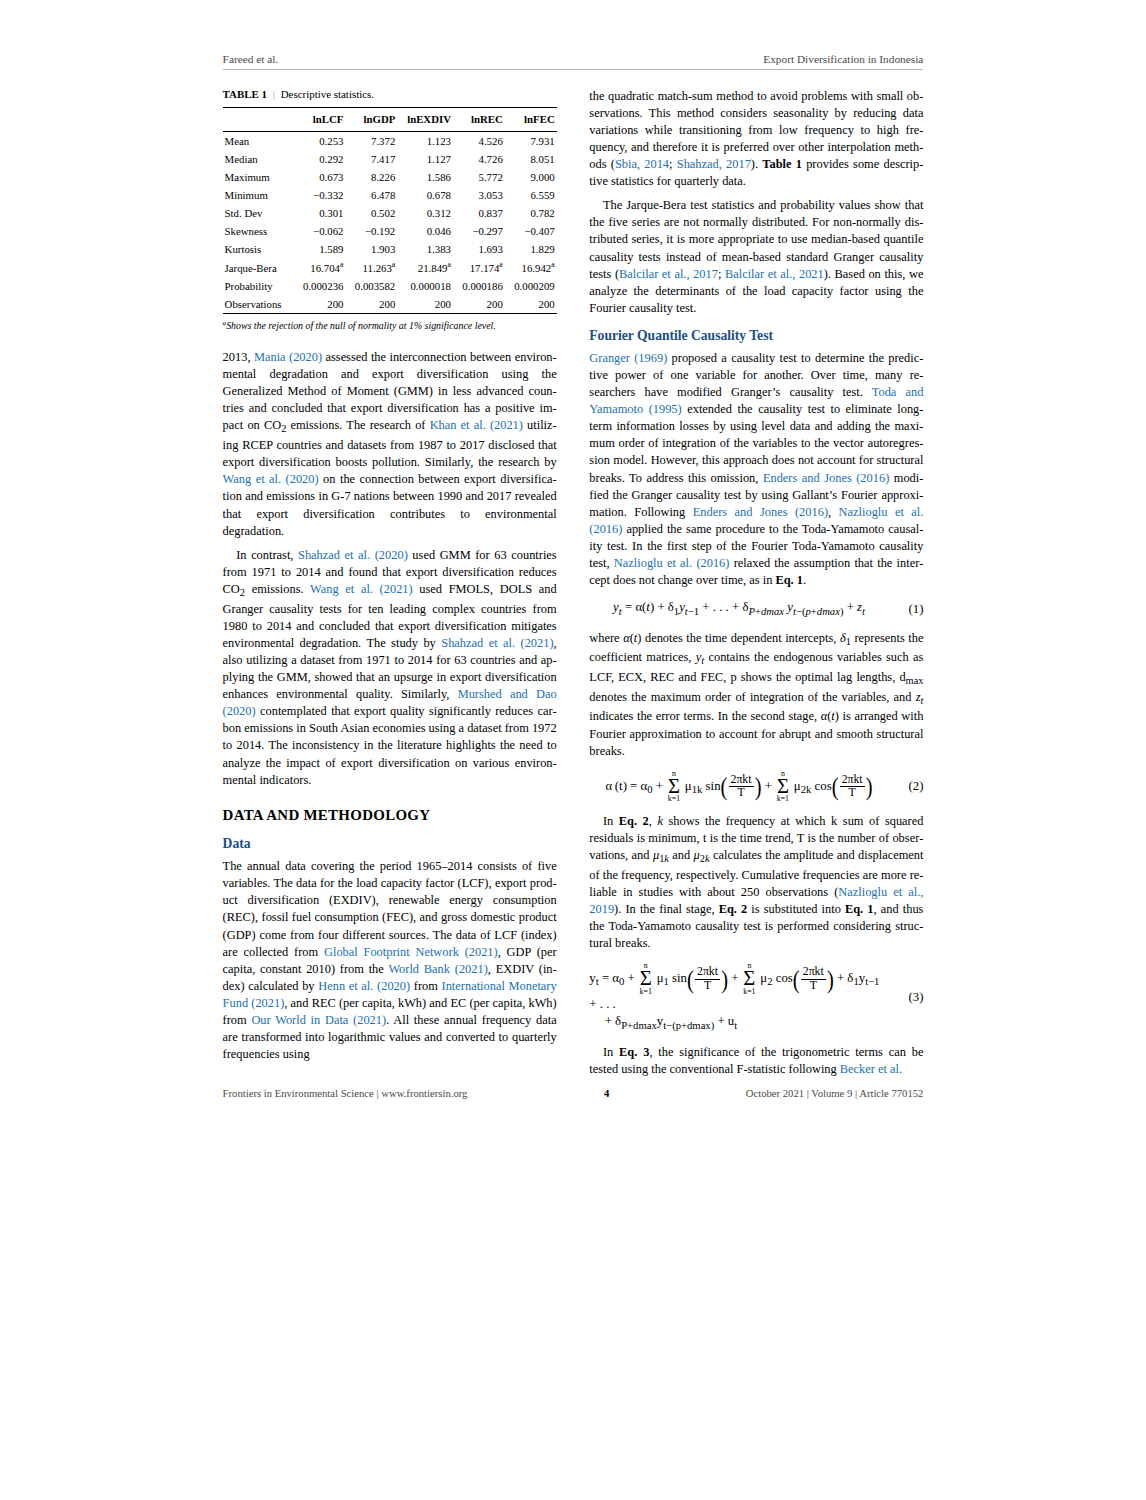Fareed et al.
Export Diversification in Indonesia
TABLE 1 | Descriptive statistics.
| | lnLCF | lnGDP | lnEXDIV | lnREC | lnFEC |
| --- | --- | --- | --- | --- | --- |
| Mean | 0.253 | 7.372 | 1.123 | 4.526 | 7.931 |
| Median | 0.292 | 7.417 | 1.127 | 4.726 | 8.051 |
| Maximum | 0.673 | 8.226 | 1.586 | 5.772 | 9.000 |
| Minimum | −0.332 | 6.478 | 0.678 | 3.053 | 6.559 |
| Std. Dev | 0.301 | 0.502 | 0.312 | 0.837 | 0.782 |
| Skewness | −0.062 | −0.192 | 0.046 | −0.297 | −0.407 |
| Kurtosis | 1.589 | 1.903 | 1.383 | 1.693 | 1.829 |
| Jarque-Bera | 16.704 a | 11.263 a | 21.849 a | 17.174 a | 16.942 a |
| Probability | 0.000236 | 0.003582 | 0.000018 | 0.000186 | 0.000209 |
| Observations | 200 | 200 | 200 | 200 | 200 |
aShows the rejection of the null of normality at 1% significance level.
2013, Mania (2020) assessed the interconnection between environmental degradation and export diversification using the Generalized Method of Moment (GMM) in less advanced countries and concluded that export diversification has a positive impact on CO2 emissions. The research of Khan et al. (2021) utilizing RCEP countries and datasets from 1987 to 2017 disclosed that export diversification boosts pollution. Similarly, the research by Wang et al. (2020) on the connection between export diversification and emissions in G-7 nations between 1990 and 2017 revealed that export diversification contributes to environmental degradation.
In contrast, Shahzad et al. (2020) used GMM for 63 countries from 1971 to 2014 and found that export diversification reduces CO2 emissions. Wang et al. (2021) used FMOLS, DOLS and Granger causality tests for ten leading complex countries from 1980 to 2014 and concluded that export diversification mitigates environmental degradation. The study by Shahzad et al. (2021), also utilizing a dataset from 1971 to 2014 for 63 countries and applying the GMM, showed that an upsurge in export diversification enhances environmental quality. Similarly, Murshed and Dao (2020) contemplated that export quality significantly reduces carbon emissions in South Asian economies using a dataset from 1972 to 2014. The inconsistency in the literature highlights the need to analyze the impact of export diversification on various environmental indicators.
Data and Methodology
Data
The annual data covering the period 1965–2014 consists of five variables. The data for the load capacity factor (LCF), export product diversification (EXDIV), renewable energy consumption (REC), fossil fuel consumption (FEC), and gross domestic product (GDP) come from four different sources. The data of LCF (index) are collected from Global Footprint Network (2021), GDP (per capita, constant 2010) from the World Bank (2021), EXDIV (index) calculated by Henn et al. (2020) from International Monetary Fund (2021), and REC (per capita, kWh) and EC (per capita, kWh) from Our World in Data (2021). All these annual frequency data are transformed into logarithmic values and converted to quarterly frequencies using
the quadratic match-sum method to avoid problems with small observations. This method considers seasonality by reducing data variations while transitioning from low frequency to high frequency, and therefore it is preferred over other interpolation methods (Sbia, 2014; Shahzad, 2017). Table 1 provides some descriptive statistics for quarterly data.
The Jarque-Bera test statistics and probability values show that the five series are not normally distributed. For non-normally distributed series, it is more appropriate to use median-based quantile causality tests instead of mean-based standard Granger causality tests (Balcilar et al., 2017; Balcilar et al., 2021). Based on this, we analyze the determinants of the load capacity factor using the Fourier causality test.
Fourier Quantile Causality Test
Granger (1969) proposed a causality test to determine the predictive power of one variable for another. Over time, many researchers have modified Granger’s causality test. Toda and Yamamoto (1995) extended the causality test to eliminate long-term information losses by using level data and adding the maximum order of integration of the variables to the vector autoregression model. However, this approach does not account for structural breaks. To address this omission, Enders and Jones (2016) modified the Granger causality test by using Gallant’s Fourier approximation. Following Enders and Jones (2016), Nazlioglu et al. (2016) applied the same procedure to the Toda-Yamamoto causality test. In the first step of the Fourier Toda-Yamamoto causality test, Nazlioglu et al. (2016) relaxed the assumption that the intercept does not change over time, as in Eq. 1.
yt = α(t) + δ1yt−1 + . . . + δP+dmax yt−(p+dmax) + zt
(1)
where α(t) denotes the time dependent intercepts, δ1 represents the coefficient matrices, yt contains the endogenous variables such as LCF, ECX, REC and FEC, p shows the optimal lag lengths, dmax denotes the maximum order of integration of the variables, and zt indicates the error terms. In the second stage, α(t) is arranged with Fourier approximation to account for abrupt and smooth structural breaks.
α (t) = α0 + nΣk=1 μ1k sin(2πkt T) + nΣk=1 μ2k cos(2πkt T)
(2)
In Eq. 2, k shows the frequency at which k sum of squared residuals is minimum, t is the time trend, T is the number of observations, and μ1k and μ2k calculates the amplitude and displacement of the frequency, respectively. Cumulative frequencies are more reliable in studies with about 250 observations (Nazlioglu et al., 2019). In the final stage, Eq. 2 is substituted into Eq. 1, and thus the Toda-Yamamoto causality test is performed considering structural breaks.
yt = α0 + nΣk=1 μ1 sin(2πkt T) + nΣk=1 μ2 cos(2πkt T) + δ1yt−1 + . . .
+ δP+dmaxyt−(p+dmax) + ut
(3)
In Eq. 3, the significance of the trigonometric terms can be tested using the conventional F-statistic following Becker et al.
Frontiers in Environmental Science | www.frontiersin.org
4
October 2021 | Volume 9 | Article 770152